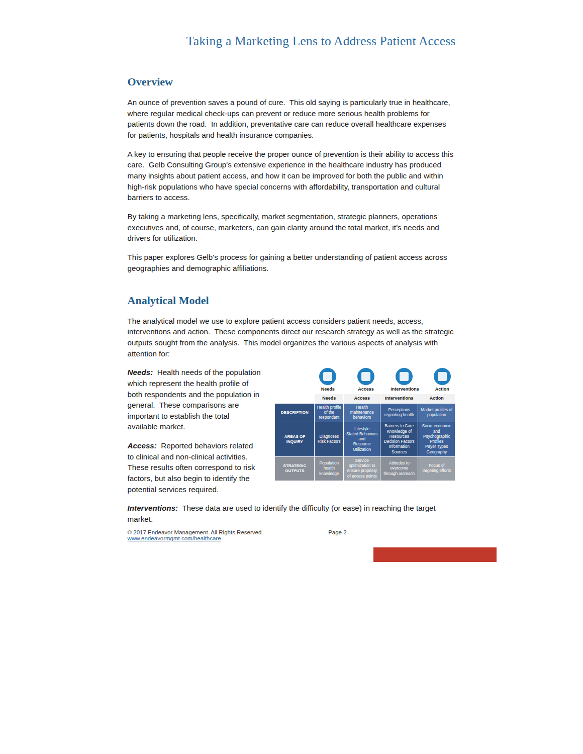Taking a Marketing Lens to Address Patient Access
Overview
An ounce of prevention saves a pound of cure. This old saying is particularly true in healthcare, where regular medical check-ups can prevent or reduce more serious health problems for patients down the road. In addition, preventative care can reduce overall healthcare expenses for patients, hospitals and health insurance companies.
A key to ensuring that people receive the proper ounce of prevention is their ability to access this care. Gelb Consulting Group's extensive experience in the healthcare industry has produced many insights about patient access, and how it can be improved for both the public and within high-risk populations who have special concerns with affordability, transportation and cultural barriers to access.
By taking a marketing lens, specifically, market segmentation, strategic planners, operations executives and, of course, marketers, can gain clarity around the total market, it’s needs and drivers for utilization.
This paper explores Gelb's process for gaining a better understanding of patient access across geographies and demographic affiliations.
Analytical Model
The analytical model we use to explore patient access considers patient needs, access, interventions and action. These components direct our research strategy as well as the strategic outputs sought from the analysis. This model organizes the various aspects of analysis with attention for:
Needs
Access
Interventions
Action
| | Needs | Access | Interventions | Action |
| DESCRIPTION | Health profile of the respondent | Health maintenance behaviors | Perceptions regarding health | Market profiles of population |
| AREAS OF INQUIRY | Diagnoses Risk Factors | Lifestyle Stated Behaviors and Resource Utilization | Barriers to Care Knowledge of Resources Decision Factors Information Sources | Socio-economic and Psychographic Profiles Payer Types Geography |
| STRATEGIC OUTPUTS | Population health knowledge | Service optimization to ensure propriety of access points | Attitudes to overcome through outreach | Focus of targeting efforts |
Needs: Health needs of the population which represent the health profile of both respondents and the population in general. These comparisons are important to establish the total available market.
Access: Reported behaviors related to clinical and non-clinical activities. These results often correspond to risk factors, but also begin to identify the potential services required.
Interventions: These data are used to identify the difficulty (or ease) in reaching the target market.
© 2017 Endeavor Management. All Rights Reserved. Page 2
www.endeavormgmt.com/healthcare